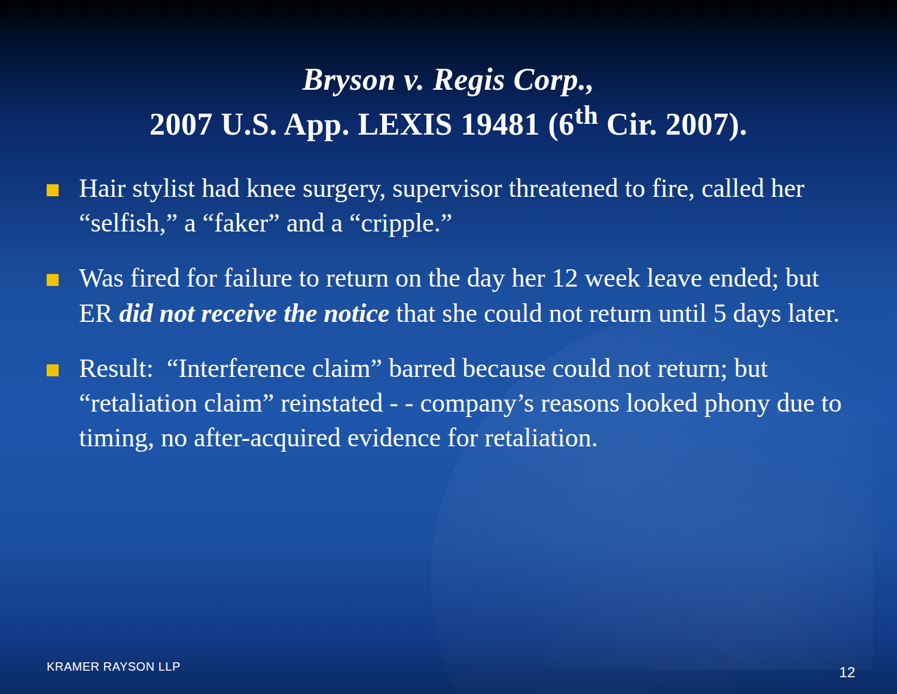Bryson v. Regis Corp.,
2007 U.S. App. LEXIS 19481 (6th Cir. 2007).
Hair stylist had knee surgery, supervisor threatened to fire, called her “selfish,” a “faker” and a “cripple.”
Was fired for failure to return on the day her 12 week leave ended; but ER did not receive the notice that she could not return until 5 days later.
Result: “Interference claim” barred because could not return; but “retaliation claim” reinstated - - company’s reasons looked phony due to timing, no after-acquired evidence for retaliation.
KRAMER RAYSON LLP
12